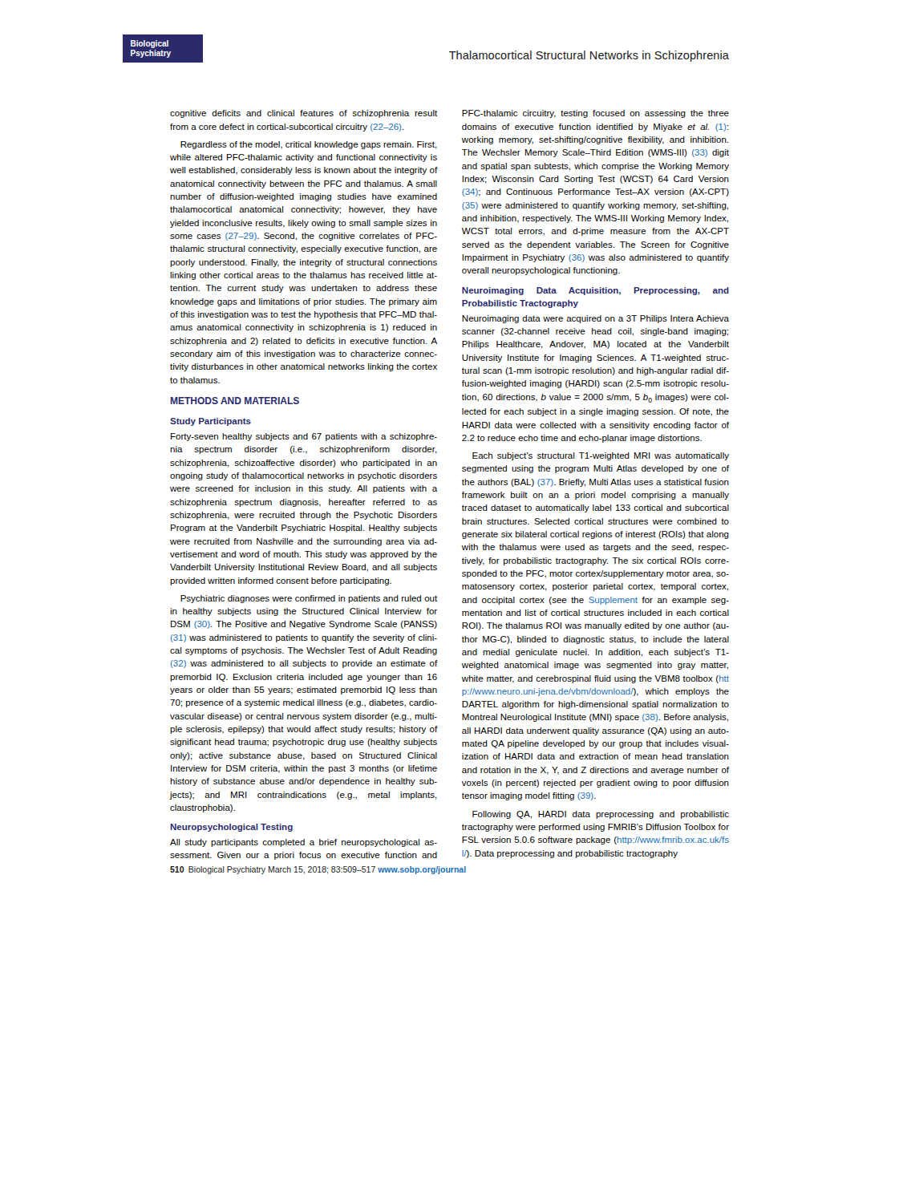Biological Psychiatry
Thalamocortical Structural Networks in Schizophrenia
cognitive deficits and clinical features of schizophrenia result from a core defect in cortical-subcortical circuitry (22–26).
Regardless of the model, critical knowledge gaps remain. First, while altered PFC-thalamic activity and functional connectivity is well established, considerably less is known about the integrity of anatomical connectivity between the PFC and thalamus. A small number of diffusion-weighted imaging studies have examined thalamocortical anatomical connectivity; however, they have yielded inconclusive results, likely owing to small sample sizes in some cases (27–29). Second, the cognitive correlates of PFC-thalamic structural connectivity, especially executive function, are poorly understood. Finally, the integrity of structural connections linking other cortical areas to the thalamus has received little attention. The current study was undertaken to address these knowledge gaps and limitations of prior studies. The primary aim of this investigation was to test the hypothesis that PFC–MD thalamus anatomical connectivity in schizophrenia is 1) reduced in schizophrenia and 2) related to deficits in executive function. A secondary aim of this investigation was to characterize connectivity disturbances in other anatomical networks linking the cortex to thalamus.
METHODS AND MATERIALS
Study Participants
Forty-seven healthy subjects and 67 patients with a schizophrenia spectrum disorder (i.e., schizophreniform disorder, schizophrenia, schizoaffective disorder) who participated in an ongoing study of thalamocortical networks in psychotic disorders were screened for inclusion in this study. All patients with a schizophrenia spectrum diagnosis, hereafter referred to as schizophrenia, were recruited through the Psychotic Disorders Program at the Vanderbilt Psychiatric Hospital. Healthy subjects were recruited from Nashville and the surrounding area via advertisement and word of mouth. This study was approved by the Vanderbilt University Institutional Review Board, and all subjects provided written informed consent before participating.
Psychiatric diagnoses were confirmed in patients and ruled out in healthy subjects using the Structured Clinical Interview for DSM (30). The Positive and Negative Syndrome Scale (PANSS) (31) was administered to patients to quantify the severity of clinical symptoms of psychosis. The Wechsler Test of Adult Reading (32) was administered to all subjects to provide an estimate of premorbid IQ. Exclusion criteria included age younger than 16 years or older than 55 years; estimated premorbid IQ less than 70; presence of a systemic medical illness (e.g., diabetes, cardiovascular disease) or central nervous system disorder (e.g., multiple sclerosis, epilepsy) that would affect study results; history of significant head trauma; psychotropic drug use (healthy subjects only); active substance abuse, based on Structured Clinical Interview for DSM criteria, within the past 3 months (or lifetime history of substance abuse and/or dependence in healthy subjects); and MRI contraindications (e.g., metal implants, claustrophobia).
Neuropsychological Testing
All study participants completed a brief neuropsychological assessment. Given our a priori focus on executive function and PFC-thalamic circuitry, testing focused on assessing the three domains of executive function identified by Miyake et al. (1): working memory, set-shifting/cognitive flexibility, and inhibition. The Wechsler Memory Scale–Third Edition (WMS-III) (33) digit and spatial span subtests, which comprise the Working Memory Index; Wisconsin Card Sorting Test (WCST) 64 Card Version (34); and Continuous Performance Test–AX version (AX-CPT) (35) were administered to quantify working memory, set-shifting, and inhibition, respectively. The WMS-III Working Memory Index, WCST total errors, and d-prime measure from the AX-CPT served as the dependent variables. The Screen for Cognitive Impairment in Psychiatry (36) was also administered to quantify overall neuropsychological functioning.
Neuroimaging Data Acquisition, Preprocessing, and Probabilistic Tractography
Neuroimaging data were acquired on a 3T Philips Intera Achieva scanner (32-channel receive head coil, single-band imaging; Philips Healthcare, Andover, MA) located at the Vanderbilt University Institute for Imaging Sciences. A T1-weighted structural scan (1-mm isotropic resolution) and high-angular radial diffusion-weighted imaging (HARDI) scan (2.5-mm isotropic resolution, 60 directions, b value = 2000 s/mm, 5 b0 images) were collected for each subject in a single imaging session. Of note, the HARDI data were collected with a sensitivity encoding factor of 2.2 to reduce echo time and echo-planar image distortions.
Each subject’s structural T1-weighted MRI was automatically segmented using the program Multi Atlas developed by one of the authors (BAL) (37). Briefly, Multi Atlas uses a statistical fusion framework built on an a priori model comprising a manually traced dataset to automatically label 133 cortical and subcortical brain structures. Selected cortical structures were combined to generate six bilateral cortical regions of interest (ROIs) that along with the thalamus were used as targets and the seed, respectively, for probabilistic tractography. The six cortical ROIs corresponded to the PFC, motor cortex/supplementary motor area, somatosensory cortex, posterior parietal cortex, temporal cortex, and occipital cortex (see the Supplement for an example segmentation and list of cortical structures included in each cortical ROI). The thalamus ROI was manually edited by one author (author MG-C), blinded to diagnostic status, to include the lateral and medial geniculate nuclei. In addition, each subject’s T1-weighted anatomical image was segmented into gray matter, white matter, and cerebrospinal fluid using the VBM8 toolbox (http://www.neuro.uni-jena.de/vbm/download/), which employs the DARTEL algorithm for high-dimensional spatial normalization to Montreal Neurological Institute (MNI) space (38). Before analysis, all HARDI data underwent quality assurance (QA) using an automated QA pipeline developed by our group that includes visualization of HARDI data and extraction of mean head translation and rotation in the X, Y, and Z directions and average number of voxels (in percent) rejected per gradient owing to poor diffusion tensor imaging model fitting (39).
Following QA, HARDI data preprocessing and probabilistic tractography were performed using FMRIB’s Diffusion Toolbox for FSL version 5.0.6 software package (http://www.fmrib.ox.ac.uk/fsl/). Data preprocessing and probabilistic tractography
510 Biological Psychiatry March 15, 2018; 83:509–517 www.sobp.org/journal